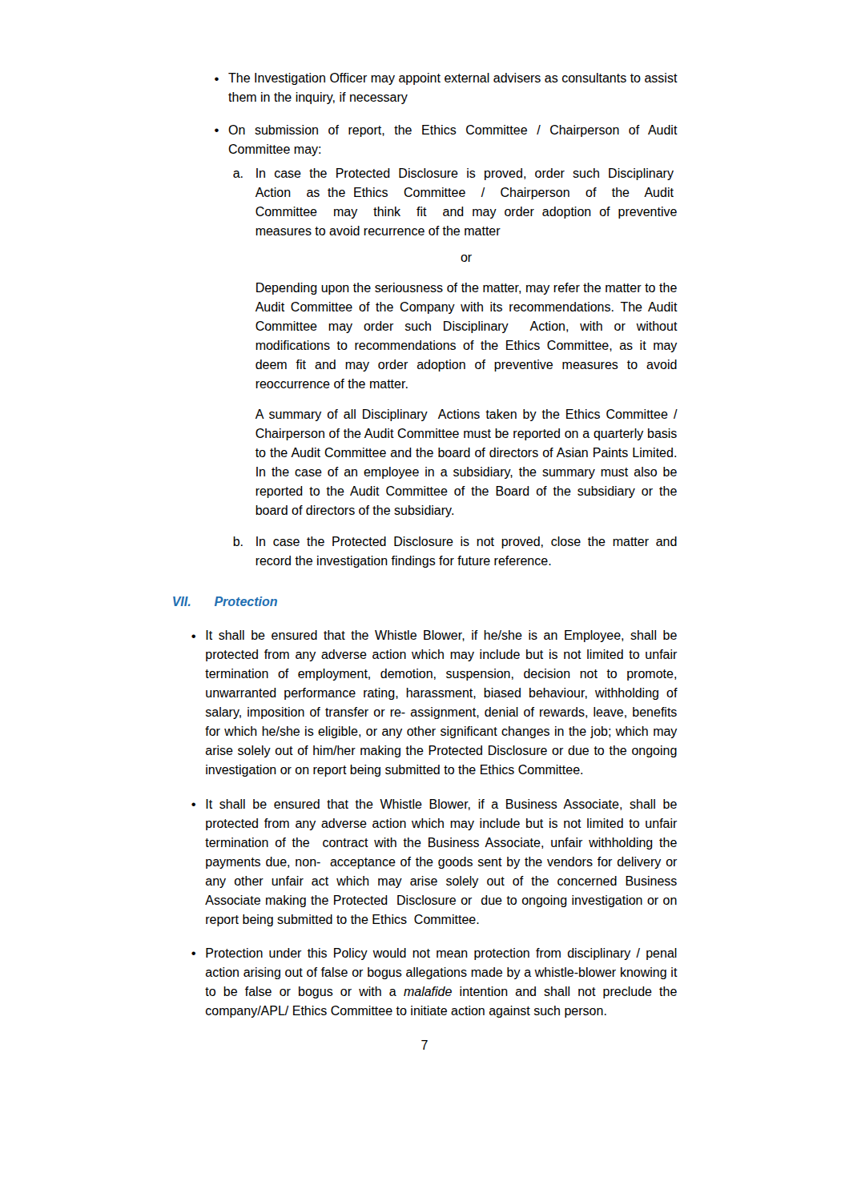The Investigation Officer may appoint external advisers as consultants to assist them in the inquiry, if necessary
On submission of report, the Ethics Committee / Chairperson of Audit Committee may:
In case the Protected Disclosure is proved, order such Disciplinary Action as the Ethics Committee / Chairperson of the Audit Committee may think fit and may order adoption of preventive measures to avoid recurrence of the matter
or
Depending upon the seriousness of the matter, may refer the matter to the Audit Committee of the Company with its recommendations. The Audit Committee may order such Disciplinary Action, with or without modifications to recommendations of the Ethics Committee, as it may deem fit and may order adoption of preventive measures to avoid reoccurrence of the matter.
A summary of all Disciplinary Actions taken by the Ethics Committee / Chairperson of the Audit Committee must be reported on a quarterly basis to the Audit Committee and the board of directors of Asian Paints Limited. In the case of an employee in a subsidiary, the summary must also be reported to the Audit Committee of the Board of the subsidiary or the board of directors of the subsidiary.
In case the Protected Disclosure is not proved, close the matter and record the investigation findings for future reference.
VII. Protection
It shall be ensured that the Whistle Blower, if he/she is an Employee, shall be protected from any adverse action which may include but is not limited to unfair termination of employment, demotion, suspension, decision not to promote, unwarranted performance rating, harassment, biased behaviour, withholding of salary, imposition of transfer or re- assignment, denial of rewards, leave, benefits for which he/she is eligible, or any other significant changes in the job; which may arise solely out of him/her making the Protected Disclosure or due to the ongoing investigation or on report being submitted to the Ethics Committee.
It shall be ensured that the Whistle Blower, if a Business Associate, shall be protected from any adverse action which may include but is not limited to unfair termination of the contract with the Business Associate, unfair withholding the payments due, non- acceptance of the goods sent by the vendors for delivery or any other unfair act which may arise solely out of the concerned Business Associate making the Protected Disclosure or due to ongoing investigation or on report being submitted to the Ethics Committee.
Protection under this Policy would not mean protection from disciplinary / penal action arising out of false or bogus allegations made by a whistle-blower knowing it to be false or bogus or with a malafide intention and shall not preclude the company/APL/ Ethics Committee to initiate action against such person.
7